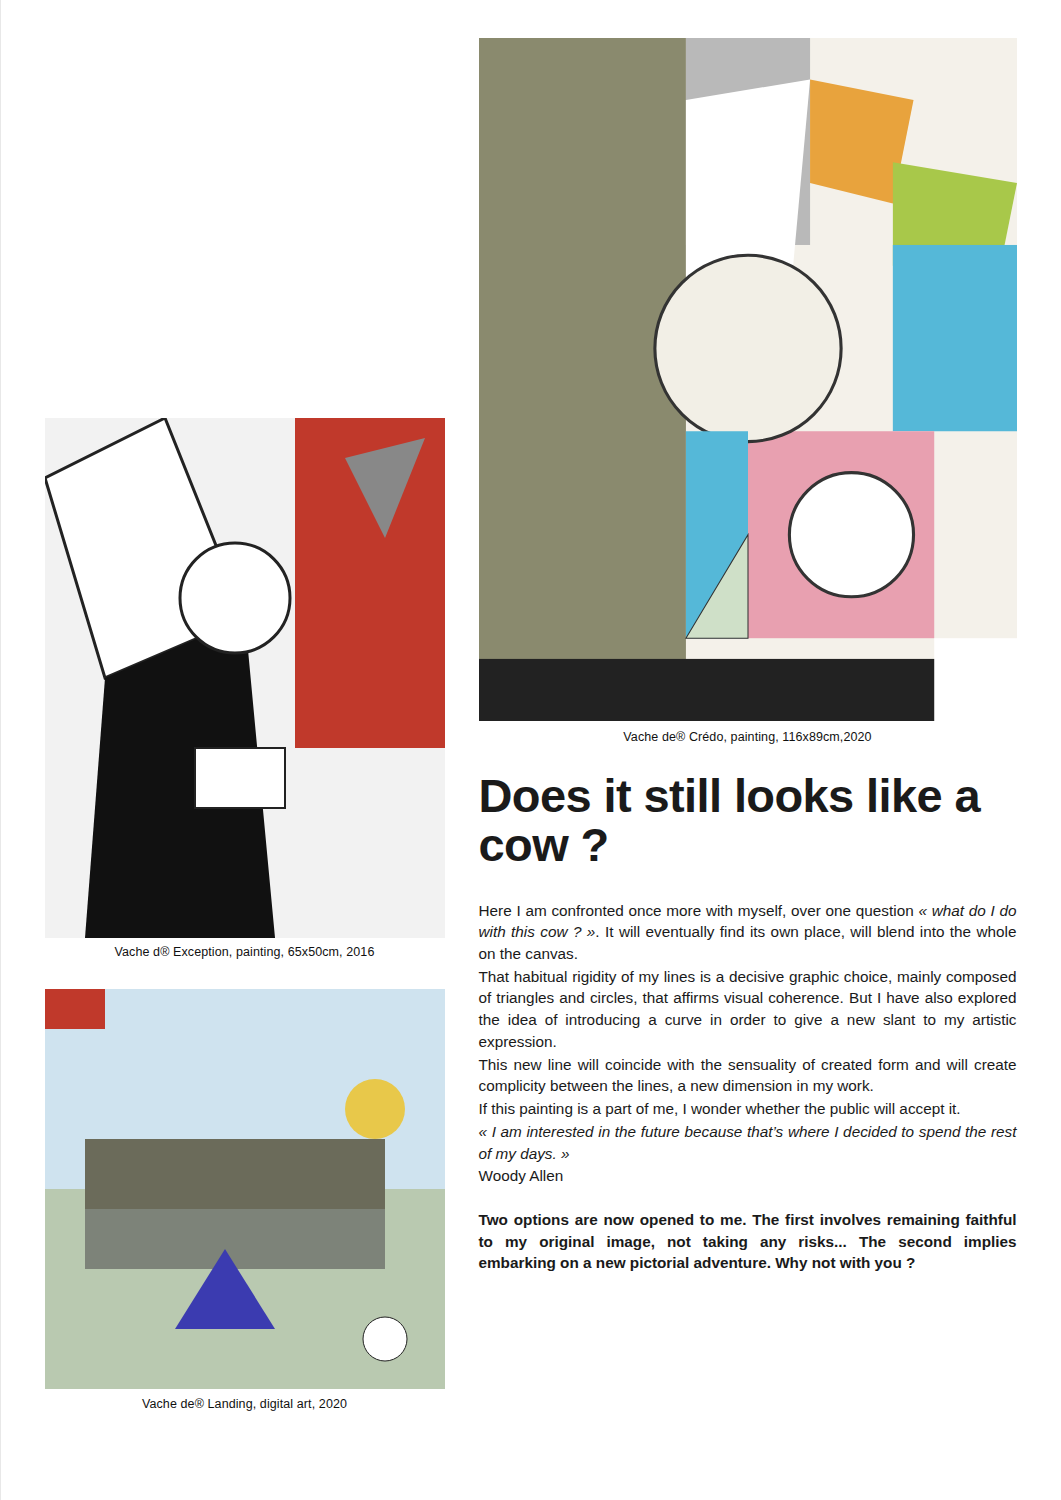Vache d® Exception, painting, 65x50cm, 2016
Vache de® Landing, digital art, 2020
Vache de® Crédo, painting, 116x89cm,2020
Does it still looks like a cow ?
Here I am confronted once more with myself, over one question « what do I do with this cow ? ». It will eventually find its own place, will blend into the whole on the canvas.
That habitual rigidity of my lines is a decisive graphic choice, mainly composed of triangles and circles, that affirms visual coherence. But I have also explored the idea of introducing a curve in order to give a new slant to my artistic expression.
This new line will coincide with the sensuality of created form and will create complicity between the lines, a new dimension in my work.
If this painting is a part of me, I wonder whether the public will accept it.
« I am interested in the future because that’s where I decided to spend the rest of my days. »
Woody Allen
Two options are now opened to me. The first involves remaining faithful to my original image, not taking any risks... The second implies embarking on a new pictorial adventure. Why not with you ?